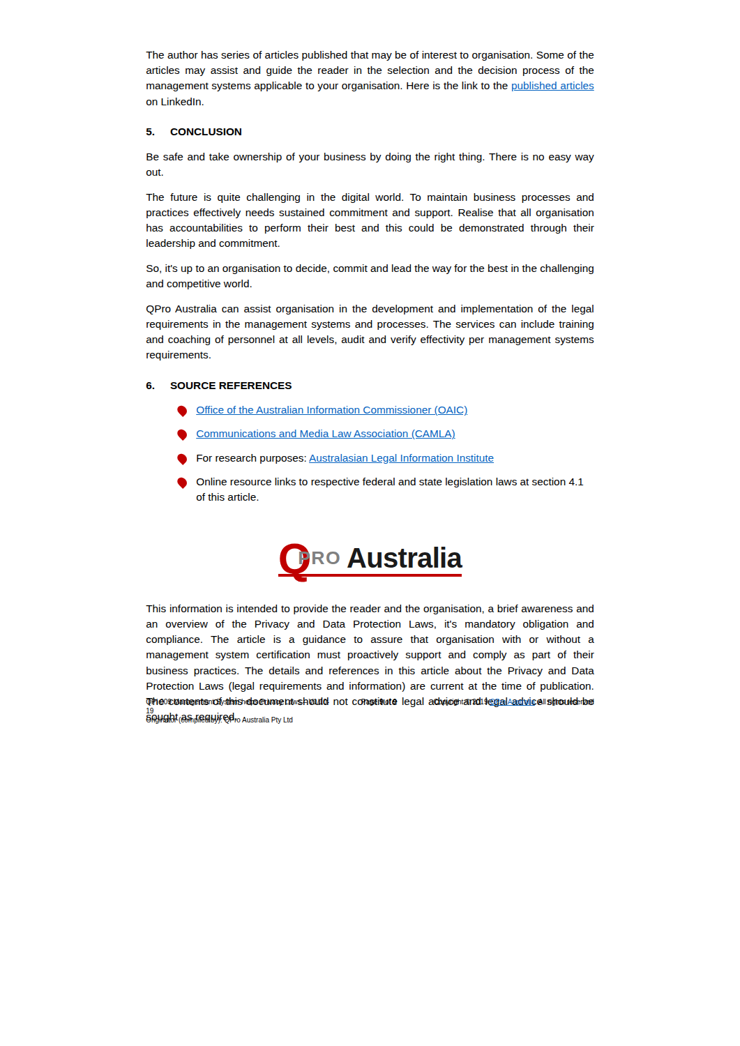The author has series of articles published that may be of interest to organisation. Some of the articles may assist and guide the reader in the selection and the decision process of the management systems applicable to your organisation. Here is the link to the published articles on LinkedIn.
5. CONCLUSION
Be safe and take ownership of your business by doing the right thing. There is no easy way out.
The future is quite challenging in the digital world. To maintain business processes and practices effectively needs sustained commitment and support. Realise that all organisation has accountabilities to perform their best and this could be demonstrated through their leadership and commitment.
So, it's up to an organisation to decide, commit and lead the way for the best in the challenging and competitive world.
QPro Australia can assist organisation in the development and implementation of the legal requirements in the management systems and processes. The services can include training and coaching of personnel at all levels, audit and verify effectivity per management systems requirements.
6. SOURCE REFERENCES
Office of the Australian Information Commissioner (OAIC)
Communications and Media Law Association (CAMLA)
For research purposes: Australasian Legal Information Institute
Online resource links to respective federal and state legislation laws at section 4.1 of this article.
QPRO Australia
This information is intended to provide the reader and the organisation, a brief awareness and an overview of the Privacy and Data Protection Laws, it's mandatory obligation and compliance. The article is a guidance to assure that organisation with or without a management system certification must proactively support and comply as part of their business practices. The details and references in this article about the Privacy and Data Protection Laws (legal requirements and information) are current at the time of publication. The contents of this document should not constitute legal advice and legal advice should be sought as required.
| QPI 009 Management System helps Privacy Laws – V1/10-19 | Page 9 of 9 | Copyright © 2019 QPro Australia . All rights reserved |
| Originator (compiled by): QPro Australia Pty Ltd | | |